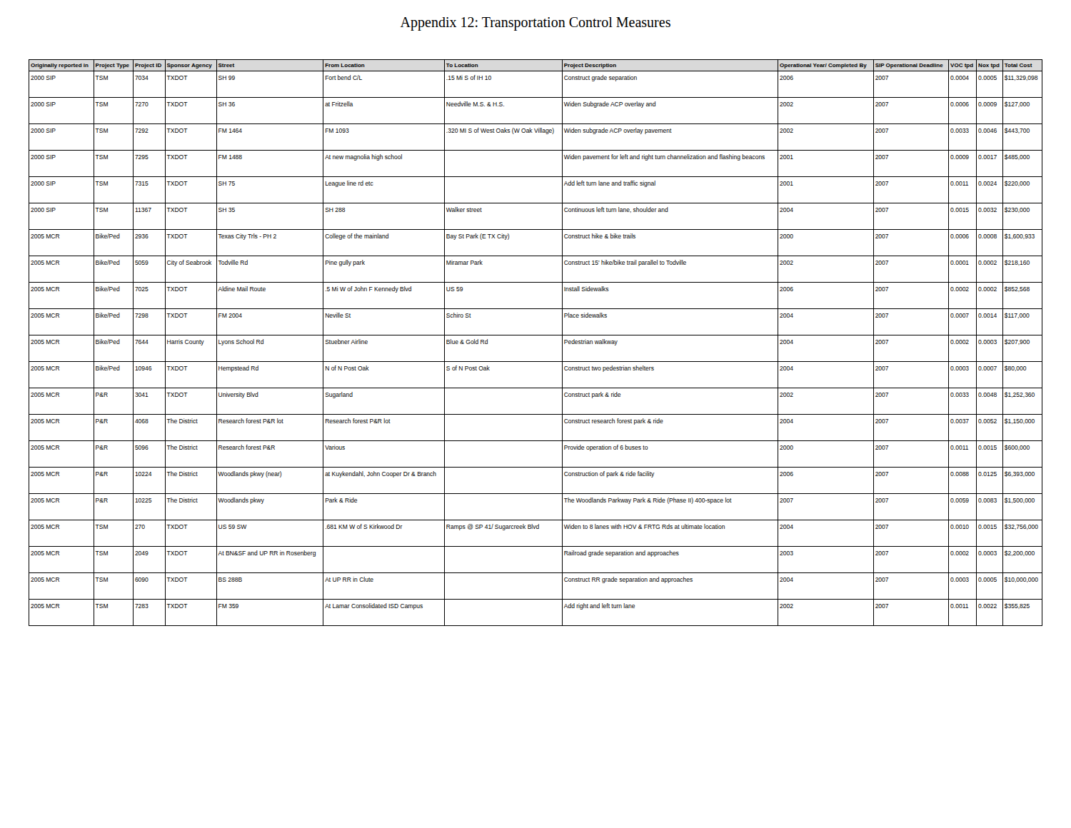Appendix 12: Transportation Control Measures
| Originally reported in | Project Type | Project ID | Sponsor Agency | Street | From Location | To Location | Project Description | Operational Year/ Completed By | SIP Operational Deadline | VOC tpd | Nox tpd | Total Cost |
| --- | --- | --- | --- | --- | --- | --- | --- | --- | --- | --- | --- | --- |
| 2000 SIP | TSM | 7034 | TXDOT | SH 99 | Fort bend C/L | .15 Mi S of IH 10 | Construct grade separation | 2006 | 2007 | 0.0004 | 0.0005 | $11,329,098 |
| 2000 SIP | TSM | 7270 | TXDOT | SH 36 | at Fritzella | Needville M.S. & H.S. | Widen Subgrade ACP overlay and | 2002 | 2007 | 0.0006 | 0.0009 | $127,000 |
| 2000 SIP | TSM | 7292 | TXDOT | FM 1464 | FM 1093 | .320 MI S of West Oaks (W Oak Village) | Widen subgrade ACP overlay pavement | 2002 | 2007 | 0.0033 | 0.0046 | $443,700 |
| 2000 SIP | TSM | 7295 | TXDOT | FM 1488 | At new magnolia high school | | Widen pavement for left and right turn channelization and flashing beacons | 2001 | 2007 | 0.0009 | 0.0017 | $485,000 |
| 2000 SIP | TSM | 7315 | TXDOT | SH 75 | League line rd etc | | Add left turn lane and traffic signal | 2001 | 2007 | 0.0011 | 0.0024 | $220,000 |
| 2000 SIP | TSM | 11367 | TXDOT | SH 35 | SH 288 | Walker street | Continuous left turn lane, shoulder and | 2004 | 2007 | 0.0015 | 0.0032 | $230,000 |
| 2005 MCR | Bike/Ped | 2936 | TXDOT | Texas City Trls - PH 2 | College of the mainland | Bay St Park (E TX City) | Construct hike & bike trails | 2000 | 2007 | 0.0006 | 0.0008 | $1,600,933 |
| 2005 MCR | Bike/Ped | 5059 | City of Seabrook | Todville Rd | Pine gully park | Miramar Park | Construct 15' hike/bike trail parallel to Todville | 2002 | 2007 | 0.0001 | 0.0002 | $218,160 |
| 2005 MCR | Bike/Ped | 7025 | TXDOT | Aldine Mail Route | .5 Mi W of John F Kennedy Blvd | US 59 | Install Sidewalks | 2006 | 2007 | 0.0002 | 0.0002 | $852,568 |
| 2005 MCR | Bike/Ped | 7298 | TXDOT | FM 2004 | Neville St | Schiro St | Place sidewalks | 2004 | 2007 | 0.0007 | 0.0014 | $117,000 |
| 2005 MCR | Bike/Ped | 7644 | Harris County | Lyons School Rd | Stuebner Airline | Blue & Gold Rd | Pedestrian walkway | 2004 | 2007 | 0.0002 | 0.0003 | $207,900 |
| 2005 MCR | Bike/Ped | 10946 | TXDOT | Hempstead Rd | N of N Post Oak | S of N Post Oak | Construct two pedestrian shelters | 2004 | 2007 | 0.0003 | 0.0007 | $80,000 |
| 2005 MCR | P&R | 3041 | TXDOT | University Blvd | Sugarland | | Construct park & ride | 2002 | 2007 | 0.0033 | 0.0048 | $1,252,360 |
| 2005 MCR | P&R | 4068 | The District | Research forest P&R lot | Research forest P&R lot | | Construct research forest park & ride | 2004 | 2007 | 0.0037 | 0.0052 | $1,150,000 |
| 2005 MCR | P&R | 5096 | The District | Research forest P&R | Various | | Provide operation of 6 buses to | 2000 | 2007 | 0.0011 | 0.0015 | $600,000 |
| 2005 MCR | P&R | 10224 | The District | Woodlands pkwy (near) | at Kuykendahl, John Cooper Dr & Branch | | Construction of park & ride facility | 2006 | 2007 | 0.0088 | 0.0125 | $6,393,000 |
| 2005 MCR | P&R | 10225 | The District | Woodlands pkwy | Park & Ride | | The Woodlands Parkway Park & Ride (Phase II) 400-space lot | 2007 | 2007 | 0.0059 | 0.0083 | $1,500,000 |
| 2005 MCR | TSM | 270 | TXDOT | US 59 SW | .681 KM W of S Kirkwood Dr | Ramps @ SP 41/ Sugarcreek Blvd | Widen to 8 lanes with HOV & FRTG Rds at ultimate location | 2004 | 2007 | 0.0010 | 0.0015 | $32,756,000 |
| 2005 MCR | TSM | 2049 | TXDOT | At BN&SF and UP RR in Rosenberg | | | Railroad grade separation and approaches | 2003 | 2007 | 0.0002 | 0.0003 | $2,200,000 |
| 2005 MCR | TSM | 6090 | TXDOT | BS 288B | At UP RR in Clute | | Construct RR grade separation and approaches | 2004 | 2007 | 0.0003 | 0.0005 | $10,000,000 |
| 2005 MCR | TSM | 7283 | TXDOT | FM 359 | At Lamar Consolidated ISD Campus | | Add right and left turn lane | 2002 | 2007 | 0.0011 | 0.0022 | $355,825 |